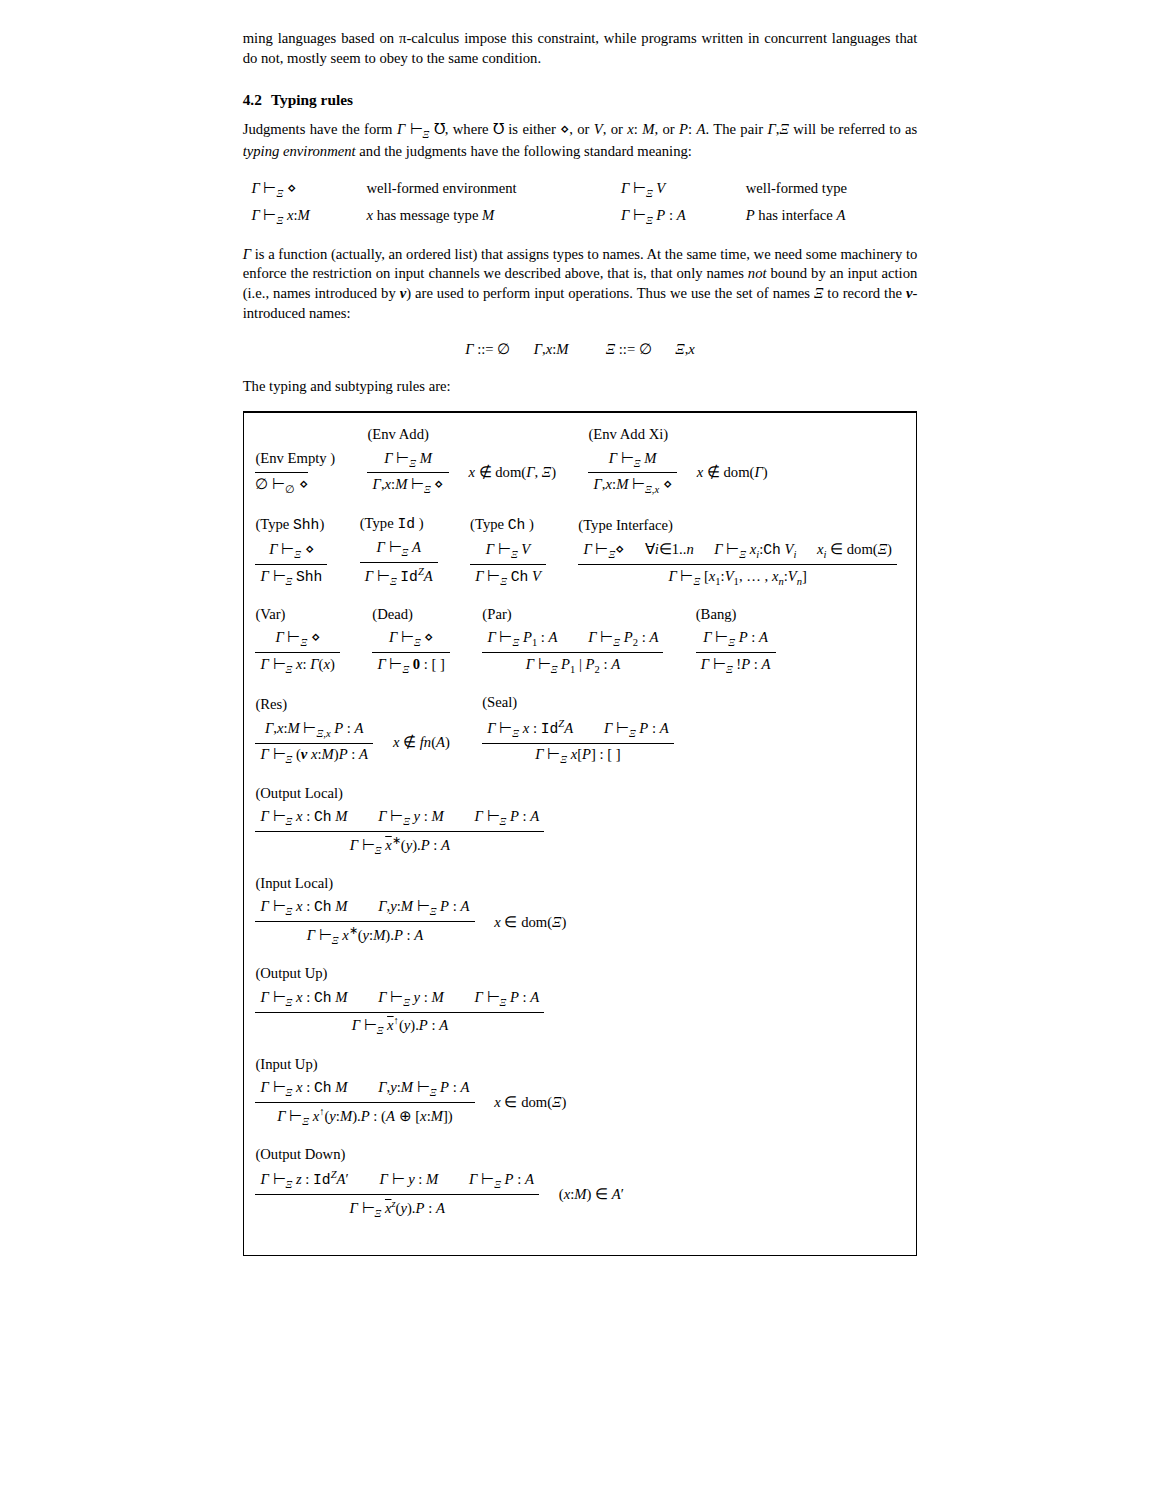ming languages based on π-calculus impose this constraint, while programs written in concurrent languages that do not, mostly seem to obey to the same condition.
4.2 Typing rules
Judgments have the form Γ ⊢Ξ ℧, where ℧ is either ⋄, or V, or x: M, or P: A. The pair Γ,Ξ will be referred to as typing environment and the judgments have the following standard meaning:
| Γ ⊢ Ξ ⋄ | well-formed environment | Γ ⊢ Ξ V | well-formed type |
| Γ ⊢ Ξ x : M | x has message type M | Γ ⊢ Ξ P : A | P has interface A |
Γ is a function (actually, an ordered list) that assigns types to names. At the same time, we need some machinery to enforce the restriction on input channels we described above, that is, that only names not bound by an input action (i.e., names introduced by ν) are used to perform input operations. Thus we use the set of names Ξ to record the ν-introduced names:
| Γ ::= ∅ Γ , x : M | Ξ ::= ∅ Ξ , x |
The typing and subtyping rules are:
(Env Empty ) ∅ ⊢∅ ⋄
(Env Add) Γ ⊢Ξ M Γ,x:M ⊢Ξ ⋄ x ∉ dom(Γ, Ξ)
(Env Add Xi) Γ ⊢Ξ M Γ,x:M ⊢Ξ,x ⋄ x ∉ dom(Γ)
(Type Shh) Γ ⊢Ξ ⋄ Γ ⊢Ξ Shh
(Type Id ) Γ ⊢Ξ A Γ ⊢Ξ IdZA
(Type Ch ) Γ ⊢Ξ V Γ ⊢Ξ Ch V
(Type Interface) Γ ⊢Ξ⋄ ∀i∈1..n Γ ⊢Ξ xi:Ch Vi xi ∈ dom(Ξ) Γ ⊢Ξ [x1:V1, … , xn:Vn]
(Var) Γ ⊢Ξ ⋄ Γ ⊢Ξ x: Γ(x)
(Dead) Γ ⊢Ξ ⋄ Γ ⊢Ξ 0 : [ ]
(Par) Γ ⊢Ξ P1 : A Γ ⊢Ξ P2 : A Γ ⊢Ξ P1 | P2 : A
(Bang) Γ ⊢Ξ P : A Γ ⊢Ξ !P : A
(Res) Γ,x:M ⊢Ξ,x P : A Γ ⊢Ξ (ν x:M)P : A x ∉ fn(A)
(Seal) Γ ⊢Ξ x : IdZA Γ ⊢Ξ P : A Γ ⊢Ξ x[P] : [ ]
(Output Local) Γ ⊢Ξ x : Ch M Γ ⊢Ξ y : M Γ ⊢Ξ P : A Γ ⊢Ξ x∗(y).P : A
(Input Local) Γ ⊢Ξ x : Ch M Γ,y:M ⊢Ξ P : A Γ ⊢Ξ x∗(y:M).P : A x ∈ dom(Ξ)
(Output Up) Γ ⊢Ξ x : Ch M Γ ⊢Ξ y : M Γ ⊢Ξ P : A Γ ⊢Ξ x↑(y).P : A
(Input Up) Γ ⊢Ξ x : Ch M Γ,y:M ⊢Ξ P : A Γ ⊢Ξ x↑(y:M).P : (A ⊕ [x:M]) x ∈ dom(Ξ)
(Output Down) Γ ⊢Ξ z : IdZA′ Γ ⊢ y : M Γ ⊢Ξ P : A Γ ⊢Ξ xz(y).P : A (x:M) ∈ A′